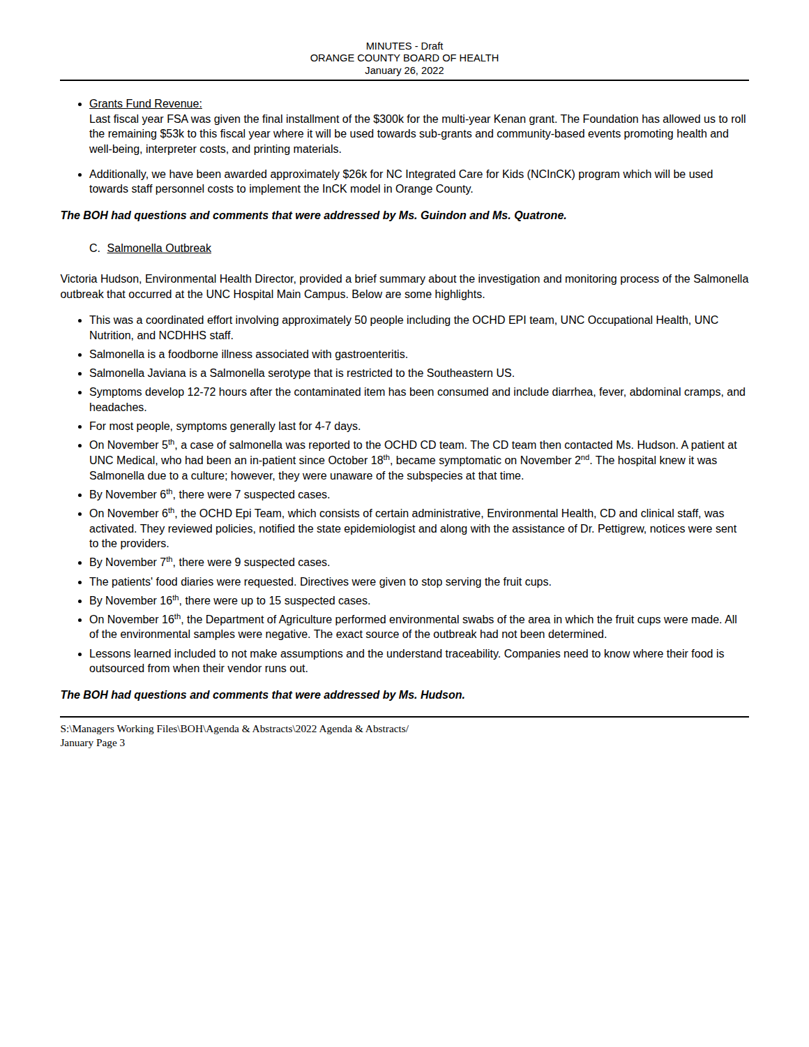MINUTES - Draft ORANGE COUNTY BOARD OF HEALTH January 26, 2022
Grants Fund Revenue:
Last fiscal year FSA was given the final installment of the $300k for the multi-year Kenan grant. The Foundation has allowed us to roll the remaining $53k to this fiscal year where it will be used towards sub-grants and community-based events promoting health and well-being, interpreter costs, and printing materials.
Additionally, we have been awarded approximately $26k for NC Integrated Care for Kids (NCInCK) program which will be used towards staff personnel costs to implement the InCK model in Orange County.
The BOH had questions and comments that were addressed by Ms. Guindon and Ms. Quatrone.
C. Salmonella Outbreak
Victoria Hudson, Environmental Health Director, provided a brief summary about the investigation and monitoring process of the Salmonella outbreak that occurred at the UNC Hospital Main Campus. Below are some highlights.
This was a coordinated effort involving approximately 50 people including the OCHD EPI team, UNC Occupational Health, UNC Nutrition, and NCDHHS staff.
Salmonella is a foodborne illness associated with gastroenteritis.
Salmonella Javiana is a Salmonella serotype that is restricted to the Southeastern US.
Symptoms develop 12-72 hours after the contaminated item has been consumed and include diarrhea, fever, abdominal cramps, and headaches.
For most people, symptoms generally last for 4-7 days.
On November 5th, a case of salmonella was reported to the OCHD CD team. The CD team then contacted Ms. Hudson. A patient at UNC Medical, who had been an in-patient since October 18th, became symptomatic on November 2nd. The hospital knew it was Salmonella due to a culture; however, they were unaware of the subspecies at that time.
By November 6th, there were 7 suspected cases.
On November 6th, the OCHD Epi Team, which consists of certain administrative, Environmental Health, CD and clinical staff, was activated. They reviewed policies, notified the state epidemiologist and along with the assistance of Dr. Pettigrew, notices were sent to the providers.
By November 7th, there were 9 suspected cases.
The patients' food diaries were requested. Directives were given to stop serving the fruit cups.
By November 16th, there were up to 15 suspected cases.
On November 16th, the Department of Agriculture performed environmental swabs of the area in which the fruit cups were made. All of the environmental samples were negative. The exact source of the outbreak had not been determined.
Lessons learned included to not make assumptions and the understand traceability. Companies need to know where their food is outsourced from when their vendor runs out.
The BOH had questions and comments that were addressed by Ms. Hudson.
S:\Managers Working Files\BOH\Agenda & Abstracts\2022 Agenda & Abstracts/
January Page 3